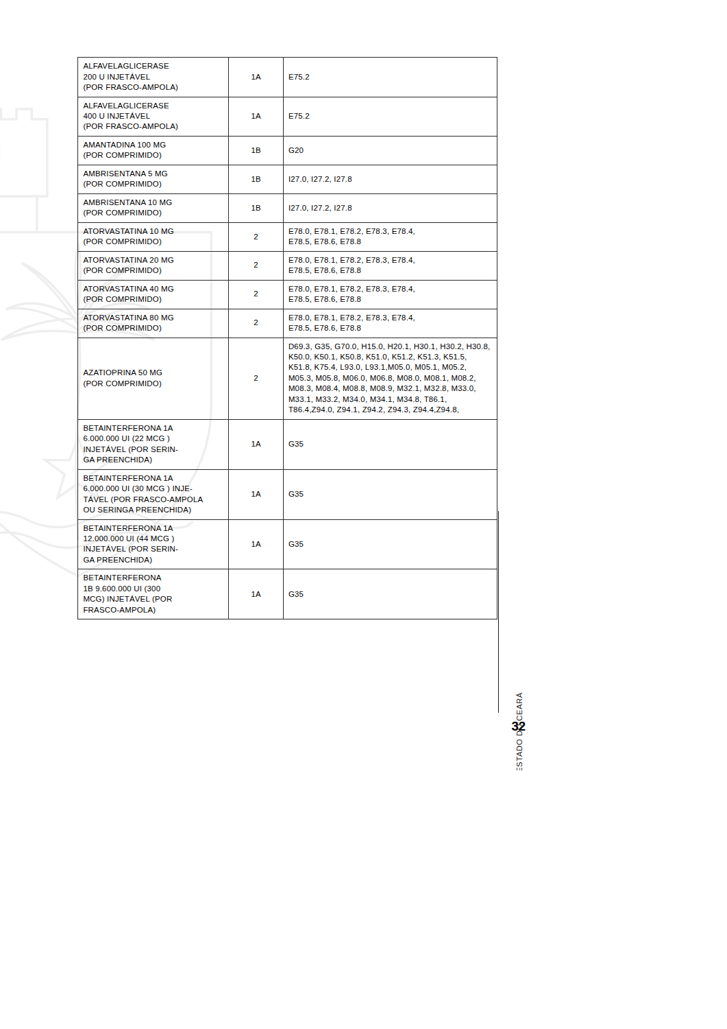| ALFAVELAGLICERASE 200 U INJETÁVEL (POR FRASCO-AMPOLA) | 1A | E75.2 |
| ALFAVELAGLICERASE 400 U INJETÁVEL (POR FRASCO-AMPOLA) | 1A | E75.2 |
| AMANTADINA 100 MG (POR COMPRIMIDO) | 1B | G20 |
| AMBRISENTANA 5 MG (POR COMPRIMIDO) | 1B | I27.0, I27.2, I27.8 |
| AMBRISENTANA 10 MG (POR COMPRIMIDO) | 1B | I27.0, I27.2, I27.8 |
| ATORVASTATINA 10 MG (POR COMPRIMIDO) | 2 | E78.0, E78.1, E78.2, E78.3, E78.4, E78.5, E78.6, E78.8 |
| ATORVASTATINA 20 MG (POR COMPRIMIDO) | 2 | E78.0, E78.1, E78.2, E78.3, E78.4, E78.5, E78.6, E78.8 |
| ATORVASTATINA 40 MG (POR COMPRIMIDO) | 2 | E78.0, E78.1, E78.2, E78.3, E78.4, E78.5, E78.6, E78.8 |
| ATORVASTATINA 80 MG (POR COMPRIMIDO) | 2 | E78.0, E78.1, E78.2, E78.3, E78.4, E78.5, E78.6, E78.8 |
| AZATIOPRINA 50 MG (POR COMPRIMIDO) | 2 | D69.3, G35, G70.0, H15.0, H20.1, H30.1, H30.2, H30.8, K50.0, K50.1, K50.8, K51.0, K51.2, K51.3, K51.5, K51.8, K75.4, L93.0, L93.1,M05.0, M05.1, M05.2, M05.3, M05.8, M06.0, M06.8, M08.0, M08.1, M08.2, M08.3, M08.4, M08.8, M08.9, M32.1, M32.8, M33.0, M33.1, M33.2, M34.0, M34.1, M34.8, T86.1, T86.4,Z94.0, Z94.1, Z94.2, Z94.3, Z94.4,Z94.8, |
| BETAINTERFERONA 1A 6.000.000 UI (22 MCG ) INJETÁVEL (POR SERIN- GA PREENCHIDA) | 1A | G35 |
| BETAINTERFERONA 1A 6.000.000 UI (30 MCG ) INJE- TÁVEL (POR FRASCO-AMPOLA OU SERINGA PREENCHIDA) | 1A | G35 |
| BETAINTERFERONA 1A 12.000.000 UI (44 MCG ) INJETÁVEL (POR SERIN- GA PREENCHIDA) | 1A | G35 |
| BETAINTERFERONA 1B 9.600.000 UI (300 MCG) INJETÁVEL (POR FRASCO-AMPOLA) | 1A | G35 |
SECRETARIA DA SAÚDE DO ESTADO DO CEARÁ
32